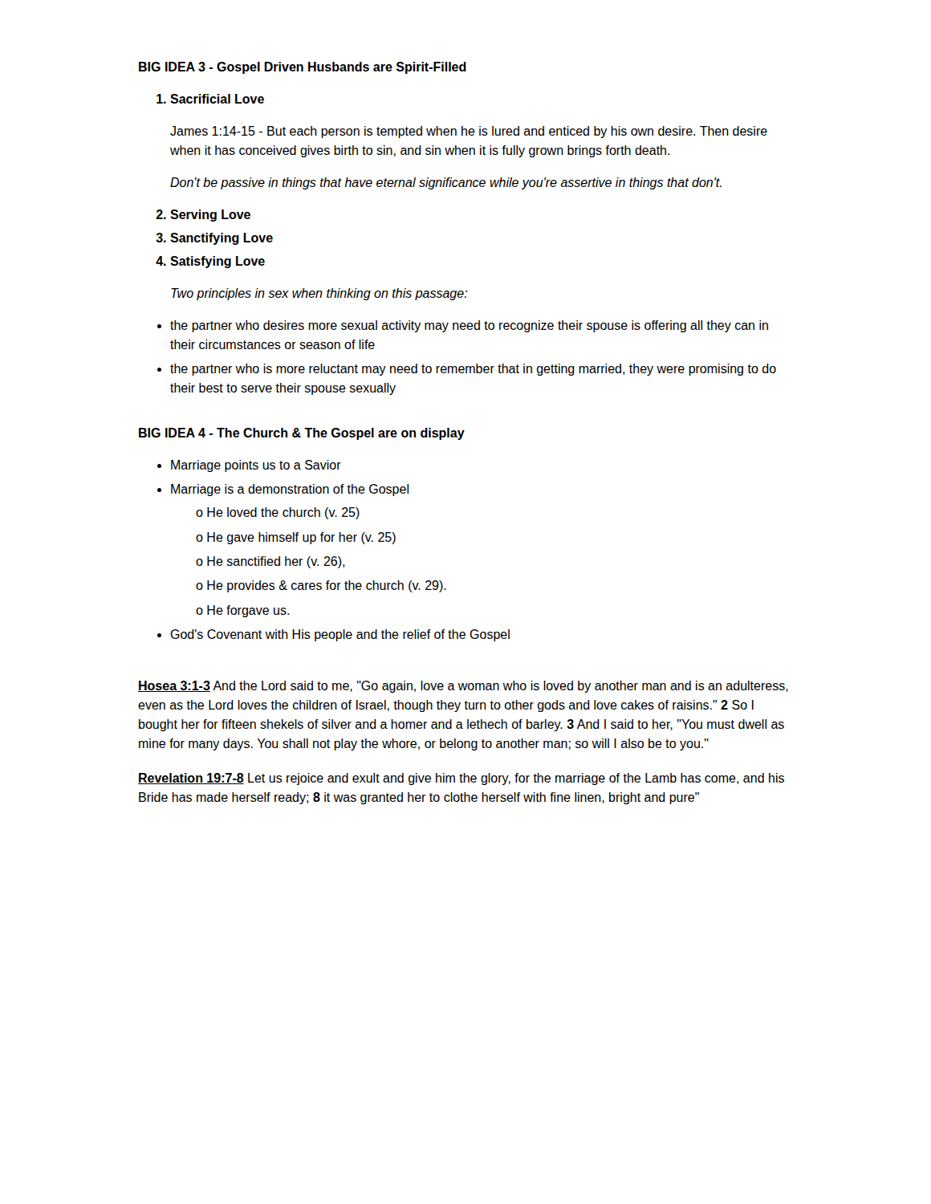BIG IDEA 3 - Gospel Driven Husbands are Spirit-Filled
Sacrificial Love
James 1:14-15 - But each person is tempted when he is lured and enticed by his own desire. Then desire when it has conceived gives birth to sin, and sin when it is fully grown brings forth death.
Don't be passive in things that have eternal significance while you're assertive in things that don't.
Serving Love
Sanctifying Love
Satisfying Love
Two principles in sex when thinking on this passage:
the partner who desires more sexual activity may need to recognize their spouse is offering all they can in their circumstances or season of life
the partner who is more reluctant may need to remember that in getting married, they were promising to do their best to serve their spouse sexually
BIG IDEA 4 - The Church & The Gospel are on display
Marriage points us to a Savior
Marriage is a demonstration of the Gospel
He loved the church (v. 25)
He gave himself up for her (v. 25)
He sanctified her (v. 26),
He provides & cares for the church (v. 29).
He forgave us.
God's Covenant with His people and the relief of the Gospel
Hosea 3:1-3 And the Lord said to me, "Go again, love a woman who is loved by another man and is an adulteress, even as the Lord loves the children of Israel, though they turn to other gods and love cakes of raisins." 2 So I bought her for fifteen shekels of silver and a homer and a lethech of barley. 3 And I said to her, "You must dwell as mine for many days. You shall not play the whore, or belong to another man; so will I also be to you."
Revelation 19:7-8 Let us rejoice and exult and give him the glory, for the marriage of the Lamb has come, and his Bride has made herself ready; 8 it was granted her to clothe herself with fine linen, bright and pure"